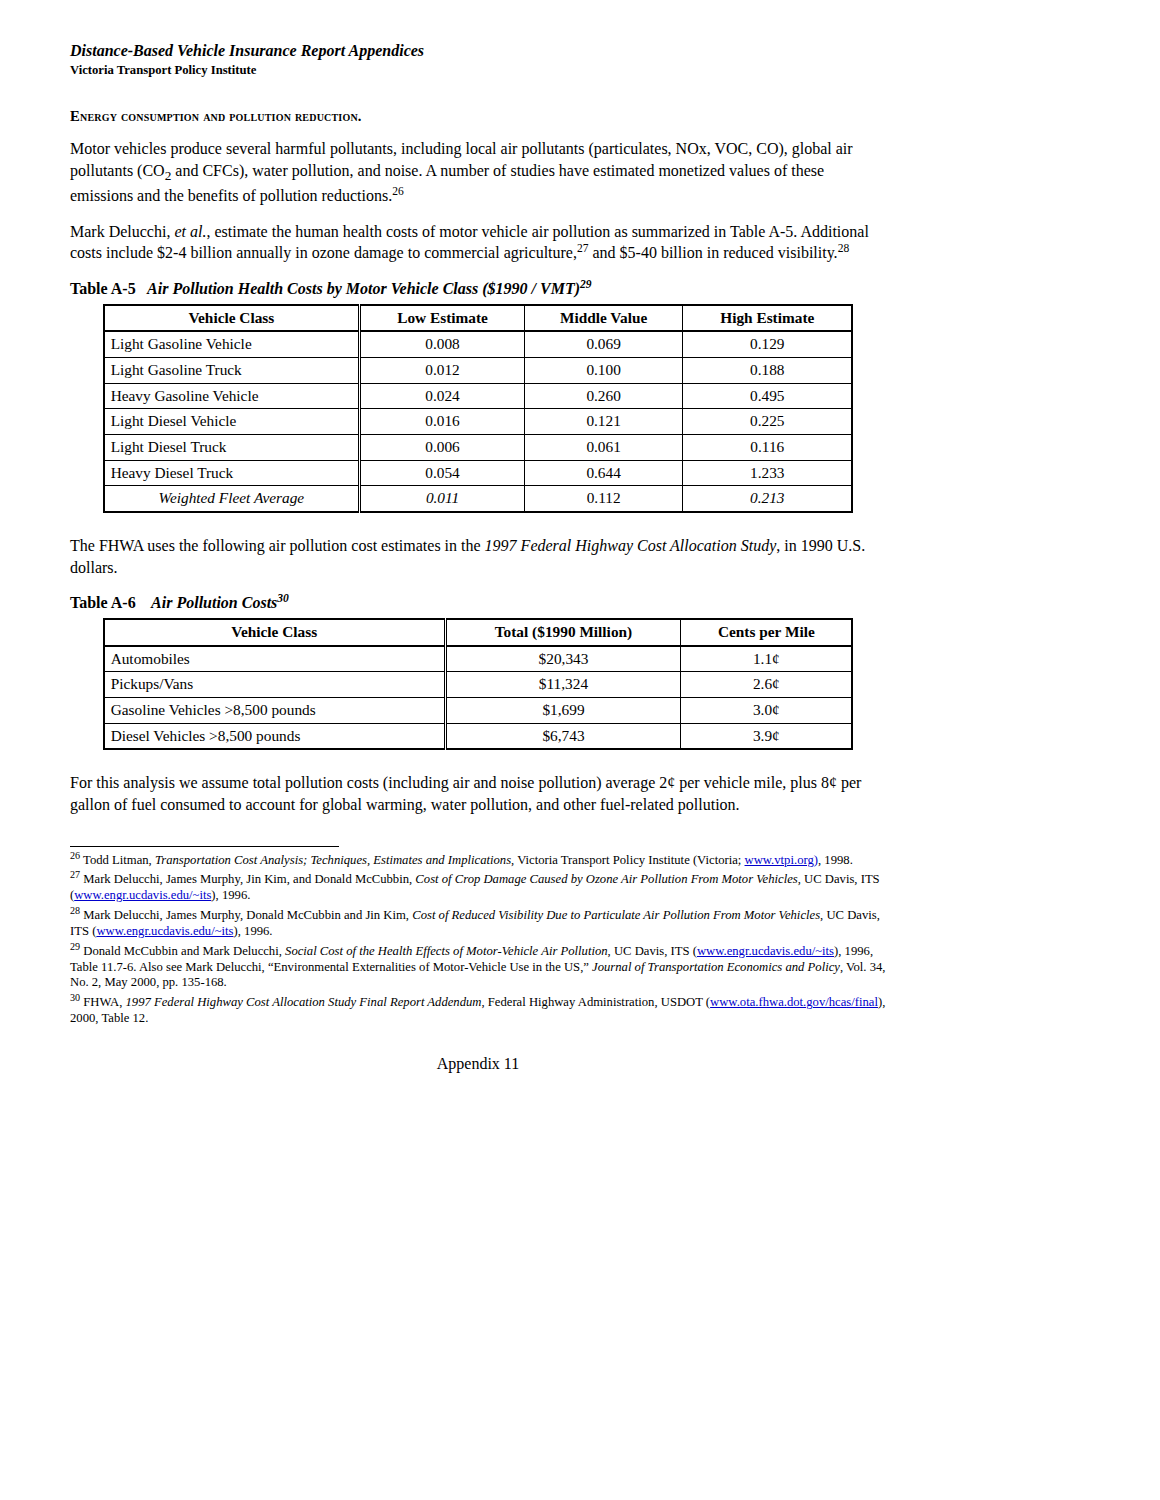Distance-Based Vehicle Insurance Report Appendices
Victoria Transport Policy Institute
Energy consumption and pollution reduction.
Motor vehicles produce several harmful pollutants, including local air pollutants (particulates, NOx, VOC, CO), global air pollutants (CO2 and CFCs), water pollution, and noise. A number of studies have estimated monetized values of these emissions and the benefits of pollution reductions.26
Mark Delucchi, et al., estimate the human health costs of motor vehicle air pollution as summarized in Table A-5. Additional costs include $2-4 billion annually in ozone damage to commercial agriculture,27 and $5-40 billion in reduced visibility.28
Table A-5 Air Pollution Health Costs by Motor Vehicle Class ($1990 / VMT)29
| Vehicle Class | Low Estimate | Middle Value | High Estimate |
| --- | --- | --- | --- |
| Light Gasoline Vehicle | 0.008 | 0.069 | 0.129 |
| Light Gasoline Truck | 0.012 | 0.100 | 0.188 |
| Heavy Gasoline Vehicle | 0.024 | 0.260 | 0.495 |
| Light Diesel Vehicle | 0.016 | 0.121 | 0.225 |
| Light Diesel Truck | 0.006 | 0.061 | 0.116 |
| Heavy Diesel Truck | 0.054 | 0.644 | 1.233 |
| Weighted Fleet Average | 0.011 | 0.112 | 0.213 |
The FHWA uses the following air pollution cost estimates in the 1997 Federal Highway Cost Allocation Study, in 1990 U.S. dollars.
Table A-6 Air Pollution Costs30
| Vehicle Class | Total ($1990 Million) | Cents per Mile |
| --- | --- | --- |
| Automobiles | $20,343 | 1.1¢ |
| Pickups/Vans | $11,324 | 2.6¢ |
| Gasoline Vehicles >8,500 pounds | $1,699 | 3.0¢ |
| Diesel Vehicles >8,500 pounds | $6,743 | 3.9¢ |
For this analysis we assume total pollution costs (including air and noise pollution) average 2¢ per vehicle mile, plus 8¢ per gallon of fuel consumed to account for global warming, water pollution, and other fuel-related pollution.
26 Todd Litman, Transportation Cost Analysis; Techniques, Estimates and Implications, Victoria Transport Policy Institute (Victoria; www.vtpi.org), 1998.
27 Mark Delucchi, James Murphy, Jin Kim, and Donald McCubbin, Cost of Crop Damage Caused by Ozone Air Pollution From Motor Vehicles, UC Davis, ITS (www.engr.ucdavis.edu/~its), 1996.
28 Mark Delucchi, James Murphy, Donald McCubbin and Jin Kim, Cost of Reduced Visibility Due to Particulate Air Pollution From Motor Vehicles, UC Davis, ITS (www.engr.ucdavis.edu/~its), 1996.
29 Donald McCubbin and Mark Delucchi, Social Cost of the Health Effects of Motor-Vehicle Air Pollution, UC Davis, ITS (www.engr.ucdavis.edu/~its), 1996, Table 11.7-6. Also see Mark Delucchi, “Environmental Externalities of Motor-Vehicle Use in the US,” Journal of Transportation Economics and Policy, Vol. 34, No. 2, May 2000, pp. 135-168.
30 FHWA, 1997 Federal Highway Cost Allocation Study Final Report Addendum, Federal Highway Administration, USDOT (www.ota.fhwa.dot.gov/hcas/final), 2000, Table 12.
Appendix 11